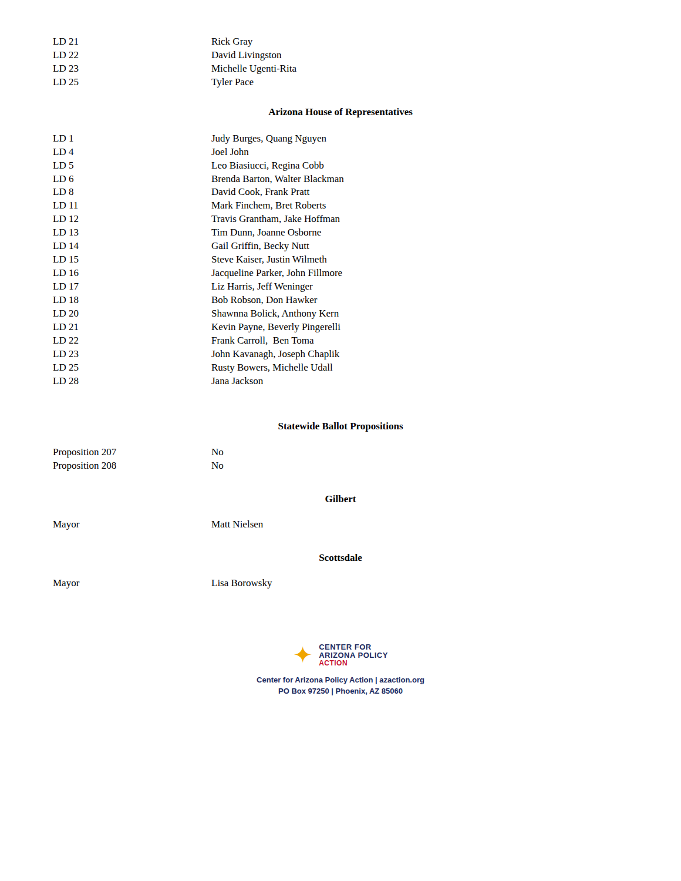| LD 21 | Rick Gray |
| LD 22 | David Livingston |
| LD 23 | Michelle Ugenti-Rita |
| LD 25 | Tyler Pace |
Arizona House of Representatives
| LD 1 | Judy Burges, Quang Nguyen |
| LD 4 | Joel John |
| LD 5 | Leo Biasiucci, Regina Cobb |
| LD 6 | Brenda Barton, Walter Blackman |
| LD 8 | David Cook, Frank Pratt |
| LD 11 | Mark Finchem, Bret Roberts |
| LD 12 | Travis Grantham, Jake Hoffman |
| LD 13 | Tim Dunn, Joanne Osborne |
| LD 14 | Gail Griffin, Becky Nutt |
| LD 15 | Steve Kaiser, Justin Wilmeth |
| LD 16 | Jacqueline Parker, John Fillmore |
| LD 17 | Liz Harris, Jeff Weninger |
| LD 18 | Bob Robson, Don Hawker |
| LD 20 | Shawnna Bolick, Anthony Kern |
| LD 21 | Kevin Payne, Beverly Pingerelli |
| LD 22 | Frank Carroll, Ben Toma |
| LD 23 | John Kavanagh, Joseph Chaplik |
| LD 25 | Rusty Bowers, Michelle Udall |
| LD 28 | Jana Jackson |
Statewide Ballot Propositions
| Proposition 207 | No |
| Proposition 208 | No |
Gilbert
| Mayor | Matt Nielsen |
Scottsdale
| Mayor | Lisa Borowsky |
✦ CENTER FOR
ARIZONA POLICY
ACTION
Center for Arizona Policy Action | azaction.org
PO Box 97250 | Phoenix, AZ 85060